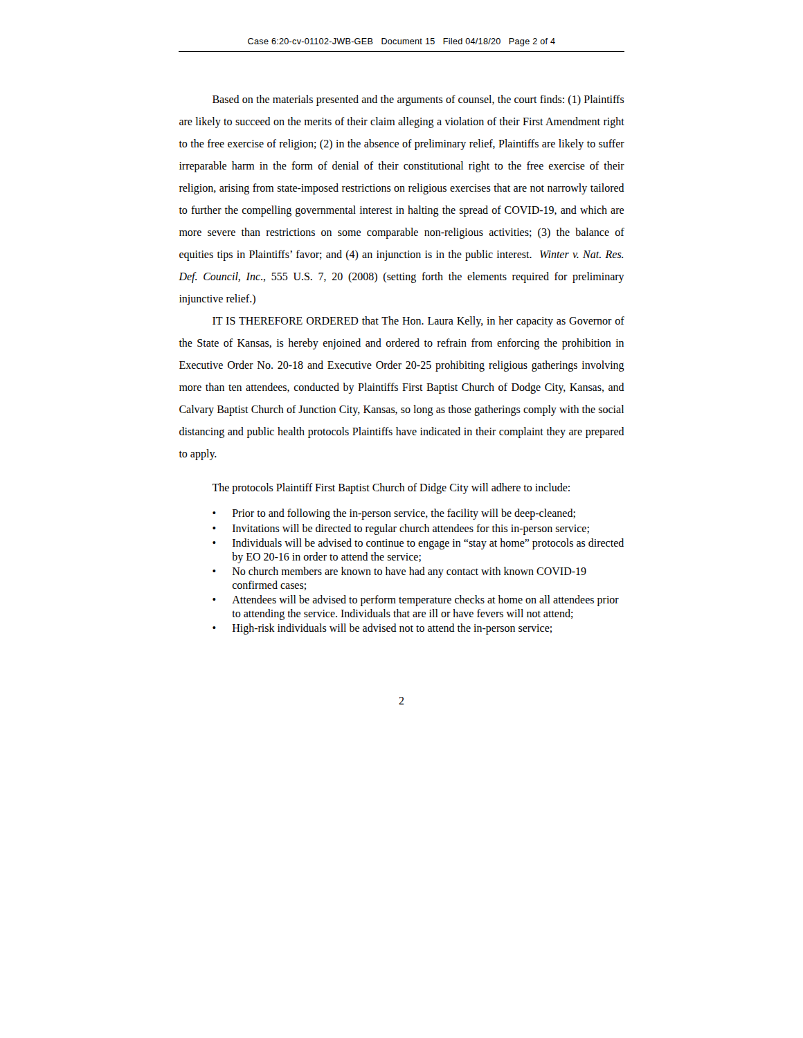Case 6:20-cv-01102-JWB-GEB Document 15 Filed 04/18/20 Page 2 of 4
Based on the materials presented and the arguments of counsel, the court finds: (1) Plaintiffs are likely to succeed on the merits of their claim alleging a violation of their First Amendment right to the free exercise of religion; (2) in the absence of preliminary relief, Plaintiffs are likely to suffer irreparable harm in the form of denial of their constitutional right to the free exercise of their religion, arising from state-imposed restrictions on religious exercises that are not narrowly tailored to further the compelling governmental interest in halting the spread of COVID-19, and which are more severe than restrictions on some comparable non-religious activities; (3) the balance of equities tips in Plaintiffs’ favor; and (4) an injunction is in the public interest. Winter v. Nat. Res. Def. Council, Inc., 555 U.S. 7, 20 (2008) (setting forth the elements required for preliminary injunctive relief.)
IT IS THEREFORE ORDERED that The Hon. Laura Kelly, in her capacity as Governor of the State of Kansas, is hereby enjoined and ordered to refrain from enforcing the prohibition in Executive Order No. 20-18 and Executive Order 20-25 prohibiting religious gatherings involving more than ten attendees, conducted by Plaintiffs First Baptist Church of Dodge City, Kansas, and Calvary Baptist Church of Junction City, Kansas, so long as those gatherings comply with the social distancing and public health protocols Plaintiffs have indicated in their complaint they are prepared to apply.
The protocols Plaintiff First Baptist Church of Didge City will adhere to include:
Prior to and following the in-person service, the facility will be deep-cleaned;
Invitations will be directed to regular church attendees for this in-person service;
Individuals will be advised to continue to engage in “stay at home” protocols as directed by EO 20-16 in order to attend the service;
No church members are known to have had any contact with known COVID-19 confirmed cases;
Attendees will be advised to perform temperature checks at home on all attendees prior to attending the service. Individuals that are ill or have fevers will not attend;
High-risk individuals will be advised not to attend the in-person service;
2